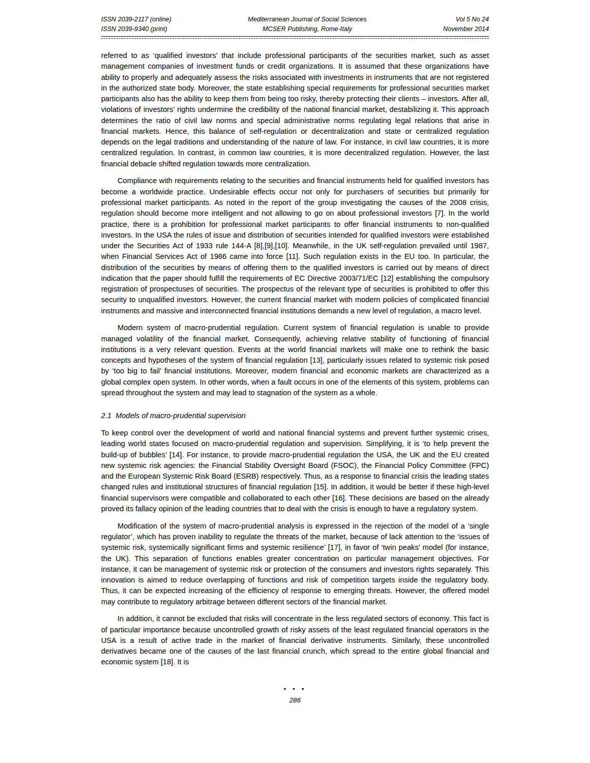ISSN 2039-2117 (online)
ISSN 2039-9340 (print)
Mediterranean Journal of Social Sciences
MCSER Publishing, Rome-Italy
Vol 5 No 24
November 2014
referred to as ‘qualified investors’ that include professional participants of the securities market, such as asset management companies of investment funds or credit organizations. It is assumed that these organizations have ability to properly and adequately assess the risks associated with investments in instruments that are not registered in the authorized state body. Moreover, the state establishing special requirements for professional securities market participants also has the ability to keep them from being too risky, thereby protecting their clients – investors. After all, violations of investors’ rights undermine the credibility of the national financial market, destabilizing it. This approach determines the ratio of civil law norms and special administrative norms regulating legal relations that arise in financial markets. Hence, this balance of self-regulation or decentralization and state or centralized regulation depends on the legal traditions and understanding of the nature of law. For instance, in civil law countries, it is more centralized regulation. In contrast, in common law countries, it is more decentralized regulation. However, the last financial debacle shifted regulation towards more centralization.
Compliance with requirements relating to the securities and financial instruments held for qualified investors has become a worldwide practice. Undesirable effects occur not only for purchasers of securities but primarily for professional market participants. As noted in the report of the group investigating the causes of the 2008 crisis, regulation should become more intelligent and not allowing to go on about professional investors [7]. In the world practice, there is a prohibition for professional market participants to offer financial instruments to non-qualified investors. In the USA the rules of issue and distribution of securities intended for qualified investors were established under the Securities Act of 1933 rule 144-A [8],[9],[10]. Meanwhile, in the UK self-regulation prevailed until 1987, when Financial Services Act of 1986 came into force [11]. Such regulation exists in the EU too. In particular, the distribution of the securities by means of offering them to the qualified investors is carried out by means of direct indication that the paper should fulfill the requirements of EC Directive 2003/71/EC [12] establishing the compulsory registration of prospectuses of securities. The prospectus of the relevant type of securities is prohibited to offer this security to unqualified investors. However, the current financial market with modern policies of complicated financial instruments and massive and interconnected financial institutions demands a new level of regulation, a macro level.
Modern system of macro-prudential regulation. Current system of financial regulation is unable to provide managed volatility of the financial market. Consequently, achieving relative stability of functioning of financial institutions is a very relevant question. Events at the world financial markets will make one to rethink the basic concepts and hypotheses of the system of financial regulation [13], particularly issues related to systemic risk posed by ‘too big to fail’ financial institutions. Moreover, modern financial and economic markets are characterized as a global complex open system. In other words, when a fault occurs in one of the elements of this system, problems can spread throughout the system and may lead to stagnation of the system as a whole.
2.1 Models of macro-prudential supervision
To keep control over the development of world and national financial systems and prevent further systemic crises, leading world states focused on macro-prudential regulation and supervision. Simplifying, it is ‘to help prevent the build-up of bubbles’ [14]. For instance, to provide macro-prudential regulation the USA, the UK and the EU created new systemic risk agencies: the Financial Stability Oversight Board (FSOC), the Financial Policy Committee (FPC) and the European Systemic Risk Board (ESRB) respectively. Thus, as a response to financial crisis the leading states changed rules and institutional structures of financial regulation [15]. In addition, it would be better if these high-level financial supervisors were compatible and collaborated to each other [16]. These decisions are based on the already proved its fallacy opinion of the leading countries that to deal with the crisis is enough to have a regulatory system.
Modification of the system of macro-prudential analysis is expressed in the rejection of the model of a ‘single regulator’, which has proven inability to regulate the threats of the market, because of lack attention to the ‘issues of systemic risk, systemically significant firms and systemic resilience’ [17], in favor of ‘twin peaks’ model (for instance, the UK). This separation of functions enables greater concentration on particular management objectives. For instance, it can be management of systemic risk or protection of the consumers and investors rights separately. This innovation is aimed to reduce overlapping of functions and risk of competition targets inside the regulatory body. Thus, it can be expected increasing of the efficiency of response to emerging threats. However, the offered model may contribute to regulatory arbitrage between different sectors of the financial market.
In addition, it cannot be excluded that risks will concentrate in the less regulated sectors of economy. This fact is of particular importance because uncontrolled growth of risky assets of the least regulated financial operators in the USA is a result of active trade in the market of financial derivative instruments. Similarly, these uncontrolled derivatives became one of the causes of the last financial crunch, which spread to the entire global financial and economic system [18]. It is
• • •
286